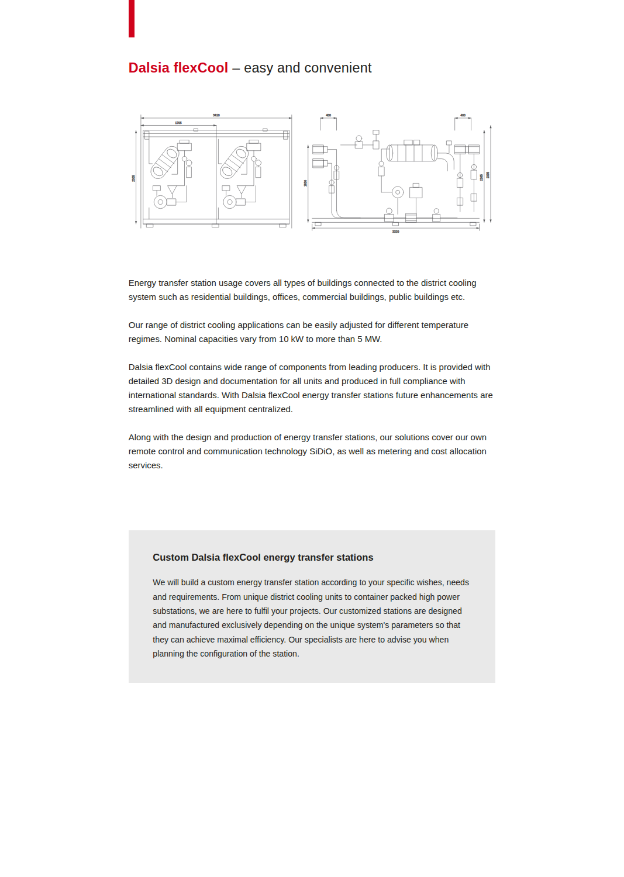Dalsia flexCool – easy and convenient
Dalsia flexCool energy transfer station – front and side elevation drawings Two line drawings: left shows a front elevation of twin skid-mounted units with overall width 3410 mm, module width 1705 mm and height 2335 mm. Right shows a side elevation with overall length 3320 mm, heights 1830 mm, 2165 mm and 2335 mm, and two 400 mm dimensions at the top. 3410 1705 2335 400 400 3320 1830 2165 2335
Energy transfer station usage covers all types of buildings connected to the district cooling system such as residential buildings, offices, commercial buildings, public buildings etc.
Our range of district cooling applications can be easily adjusted for different temperature regimes. Nominal capacities vary from 10 kW to more than 5 MW.
Dalsia flexCool contains wide range of components from leading producers. It is provided with detailed 3D design and documentation for all units and produced in full compliance with international standards. With Dalsia flexCool energy transfer stations future enhancements are streamlined with all equipment centralized.
Along with the design and production of energy transfer stations, our solutions cover our own remote control and communication technology SiDiO, as well as metering and cost allocation services.
Custom Dalsia flexCool energy transfer stations
We will build a custom energy transfer station according to your specific wishes, needs and requirements. From unique district cooling units to container packed high power substations, we are here to fulfil your projects. Our customized stations are designed and manufactured exclusively depending on the unique system's parameters so that they can achieve maximal efficiency. Our specialists are here to advise you when planning the configuration of the station.